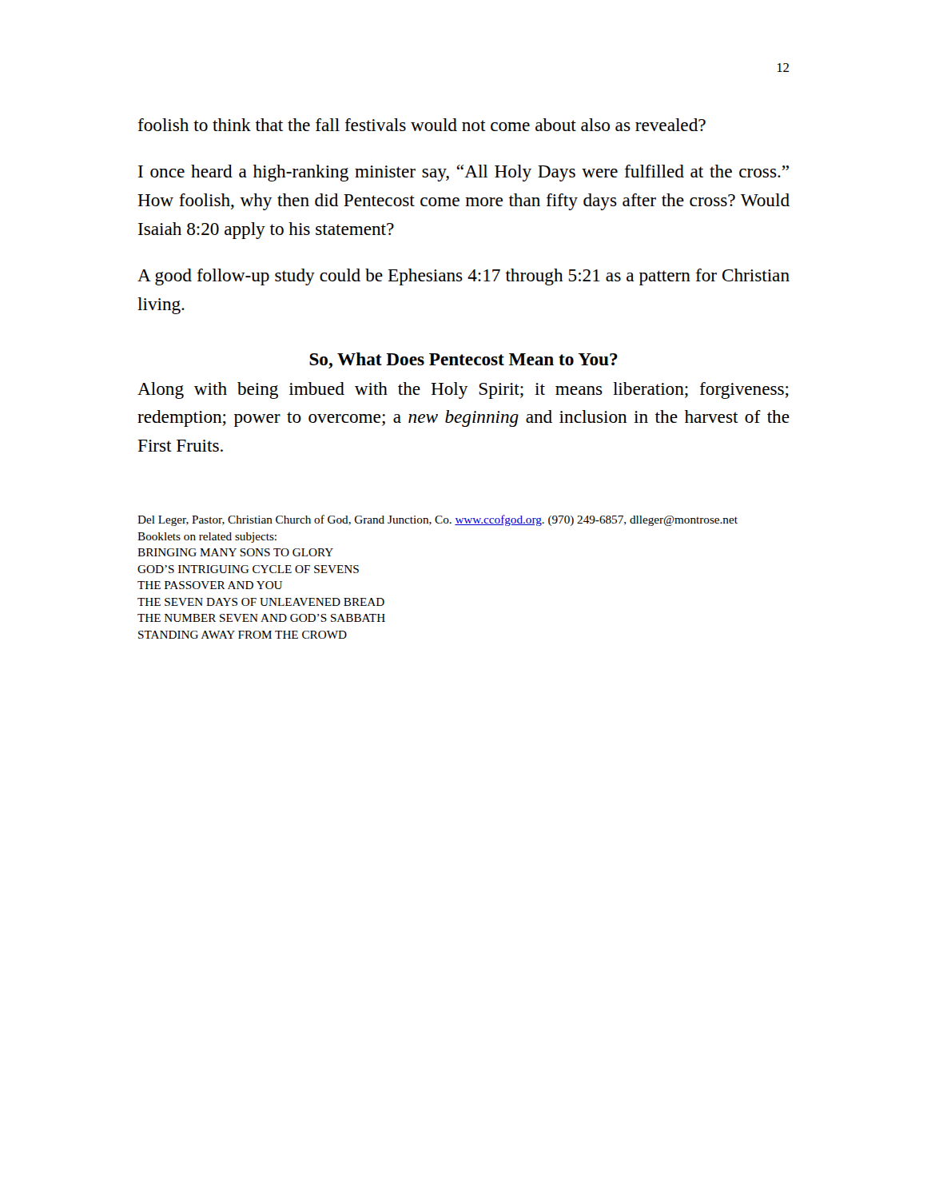12
foolish to think that the fall festivals would not come about also as revealed?
I once heard a high-ranking minister say, “All Holy Days were fulfilled at the cross.” How foolish, why then did Pentecost come more than fifty days after the cross? Would Isaiah 8:20 apply to his statement?
A good follow-up study could be Ephesians 4:17 through 5:21 as a pattern for Christian living.
So, What Does Pentecost Mean to You?
Along with being imbued with the Holy Spirit; it means liberation; forgiveness; redemption; power to overcome; a new beginning and inclusion in the harvest of the First Fruits.
Del Leger, Pastor, Christian Church of God, Grand Junction, Co. www.ccofgod.org. (970) 249-6857, dlleger@montrose.net
Booklets on related subjects:
BRINGING MANY SONS TO GLORY
GOD’S INTRIGUING CYCLE OF SEVENS
THE PASSOVER AND YOU
THE SEVEN DAYS OF UNLEAVENED BREAD
THE NUMBER SEVEN AND GOD’S SABBATH
STANDING AWAY FROM THE CROWD